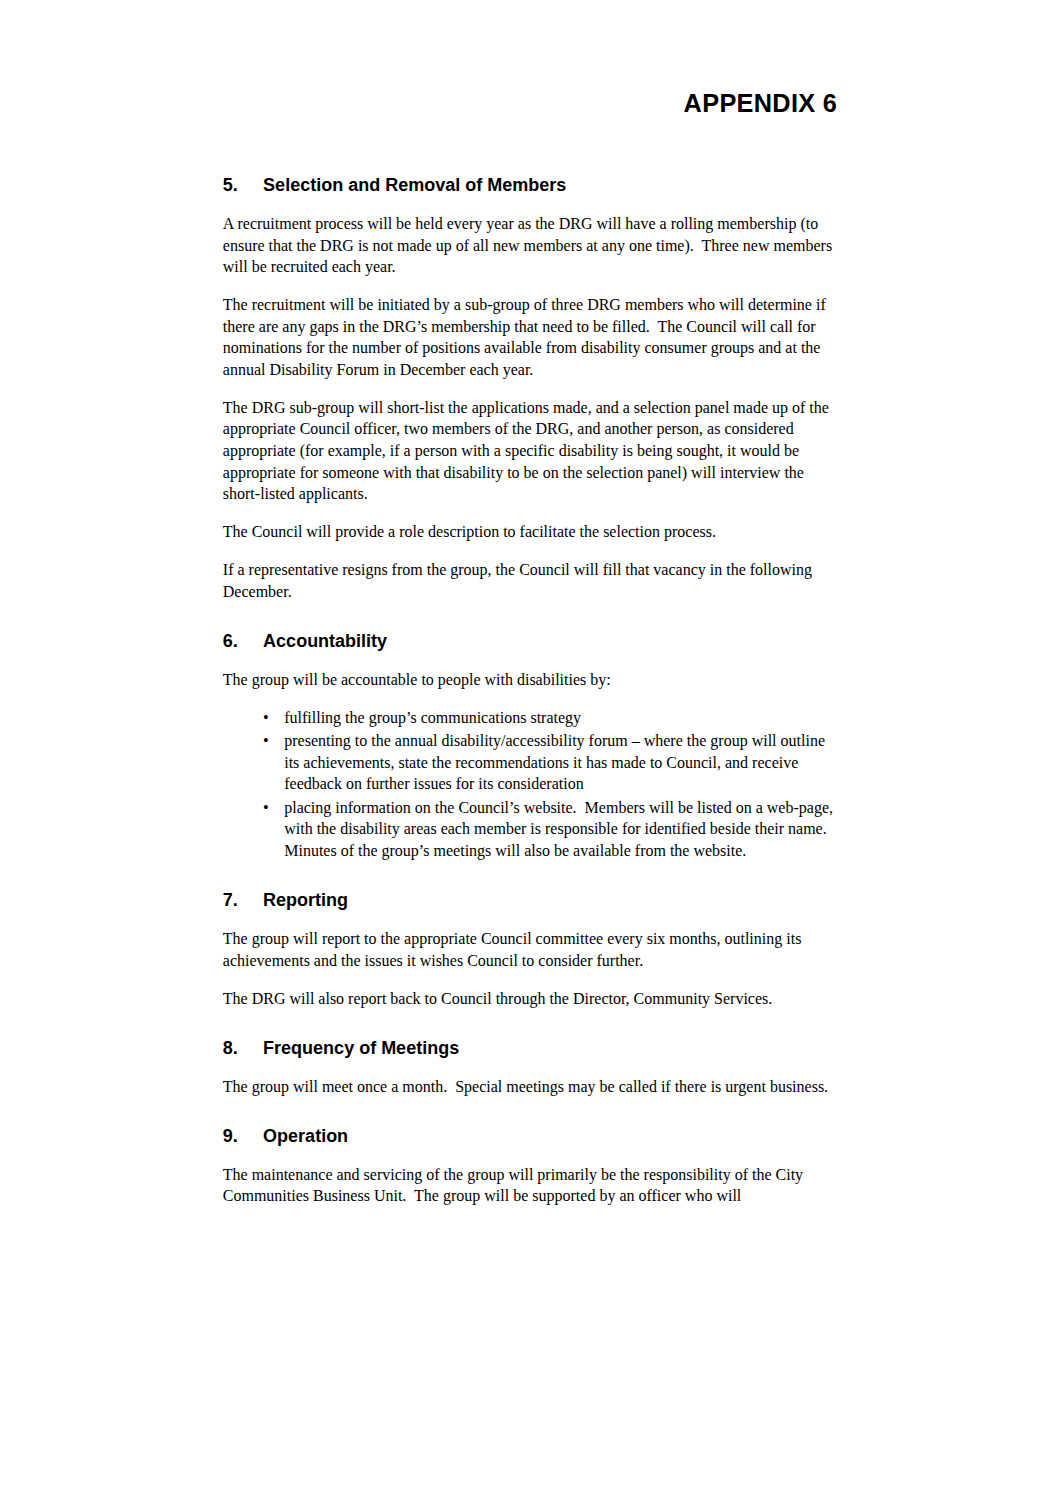APPENDIX 6
5. Selection and Removal of Members
A recruitment process will be held every year as the DRG will have a rolling membership (to ensure that the DRG is not made up of all new members at any one time). Three new members will be recruited each year.
The recruitment will be initiated by a sub-group of three DRG members who will determine if there are any gaps in the DRG’s membership that need to be filled. The Council will call for nominations for the number of positions available from disability consumer groups and at the annual Disability Forum in December each year.
The DRG sub-group will short-list the applications made, and a selection panel made up of the appropriate Council officer, two members of the DRG, and another person, as considered appropriate (for example, if a person with a specific disability is being sought, it would be appropriate for someone with that disability to be on the selection panel) will interview the short-listed applicants.
The Council will provide a role description to facilitate the selection process.
If a representative resigns from the group, the Council will fill that vacancy in the following December.
6. Accountability
The group will be accountable to people with disabilities by:
fulfilling the group’s communications strategy
presenting to the annual disability/accessibility forum – where the group will outline its achievements, state the recommendations it has made to Council, and receive feedback on further issues for its consideration
placing information on the Council’s website. Members will be listed on a web-page, with the disability areas each member is responsible for identified beside their name. Minutes of the group’s meetings will also be available from the website.
7. Reporting
The group will report to the appropriate Council committee every six months, outlining its achievements and the issues it wishes Council to consider further.
The DRG will also report back to Council through the Director, Community Services.
8. Frequency of Meetings
The group will meet once a month. Special meetings may be called if there is urgent business.
9. Operation
The maintenance and servicing of the group will primarily be the responsibility of the City Communities Business Unit. The group will be supported by an officer who will